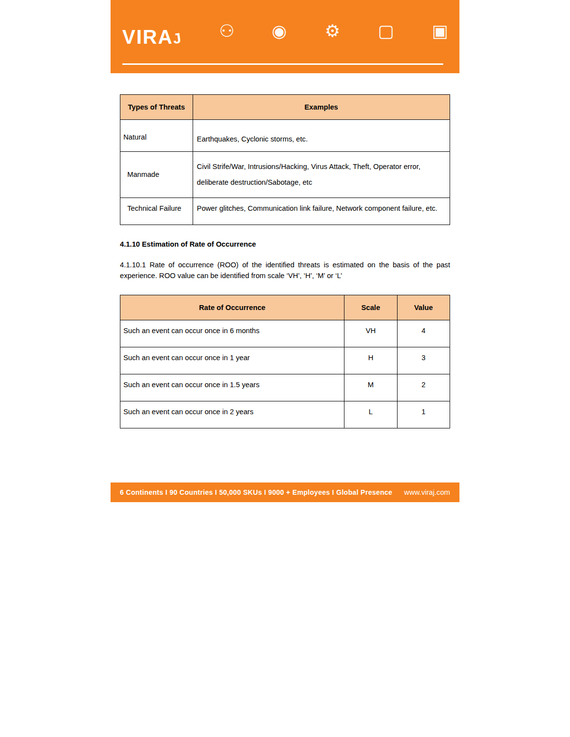VIRAJ
⚇ ◉ ⚙ ▢ ▣ ▤ ▥
| Types of Threats | Examples |
| --- | --- |
| Natural | Earthquakes, Cyclonic storms, etc. |
| Manmade | Civil Strife/War, Intrusions/Hacking, Virus Attack, Theft, Operator error, deliberate destruction/Sabotage, etc |
| Technical Failure | Power glitches, Communication link failure, Network component failure, etc. |
4.1.10 Estimation of Rate of Occurrence
4.1.10.1 Rate of occurrence (ROO) of the identified threats is estimated on the basis of the past experience. ROO value can be identified from scale ‘VH’, ‘H’, ‘M’ or ‘L’
| Rate of Occurrence | Scale | Value |
| --- | --- | --- |
| Such an event can occur once in 6 months | VH | 4 |
| Such an event can occur once in 1 year | H | 3 |
| Such an event can occur once in 1.5 years | M | 2 |
| Such an event can occur once in 2 years | L | 1 |
6 Continents I 90 Countries I 50,000 SKUs I 9000 + Employees I Global Presence
www.viraj.com